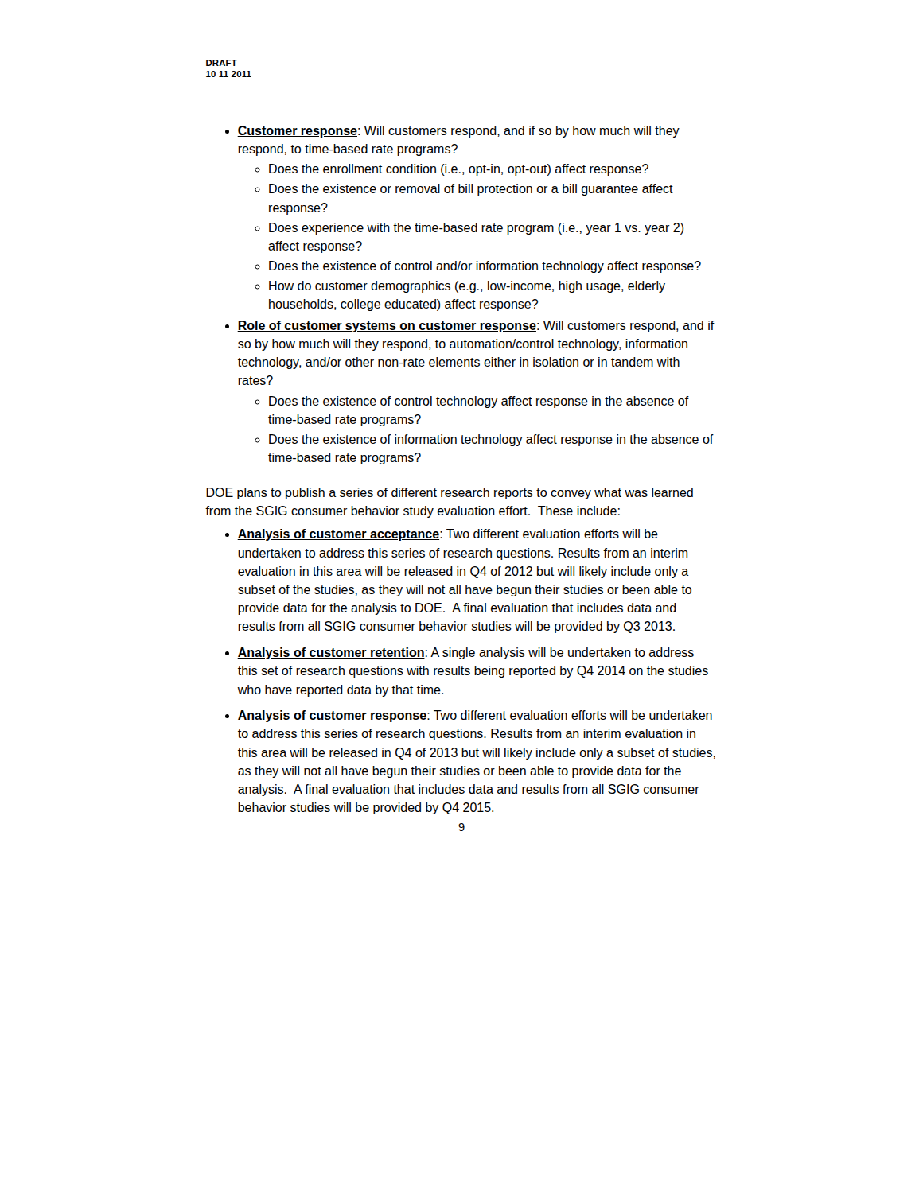DRAFT
10 11 2011
Customer response: Will customers respond, and if so by how much will they respond, to time-based rate programs?
Does the enrollment condition (i.e., opt-in, opt-out) affect response?
Does the existence or removal of bill protection or a bill guarantee affect response?
Does experience with the time-based rate program (i.e., year 1 vs. year 2) affect response?
Does the existence of control and/or information technology affect response?
How do customer demographics (e.g., low-income, high usage, elderly households, college educated) affect response?
Role of customer systems on customer response: Will customers respond, and if so by how much will they respond, to automation/control technology, information technology, and/or other non-rate elements either in isolation or in tandem with rates?
Does the existence of control technology affect response in the absence of time-based rate programs?
Does the existence of information technology affect response in the absence of time-based rate programs?
DOE plans to publish a series of different research reports to convey what was learned from the SGIG consumer behavior study evaluation effort. These include:
Analysis of customer acceptance: Two different evaluation efforts will be undertaken to address this series of research questions. Results from an interim evaluation in this area will be released in Q4 of 2012 but will likely include only a subset of the studies, as they will not all have begun their studies or been able to provide data for the analysis to DOE. A final evaluation that includes data and results from all SGIG consumer behavior studies will be provided by Q3 2013.
Analysis of customer retention: A single analysis will be undertaken to address this set of research questions with results being reported by Q4 2014 on the studies who have reported data by that time.
Analysis of customer response: Two different evaluation efforts will be undertaken to address this series of research questions. Results from an interim evaluation in this area will be released in Q4 of 2013 but will likely include only a subset of studies, as they will not all have begun their studies or been able to provide data for the analysis. A final evaluation that includes data and results from all SGIG consumer behavior studies will be provided by Q4 2015.
9